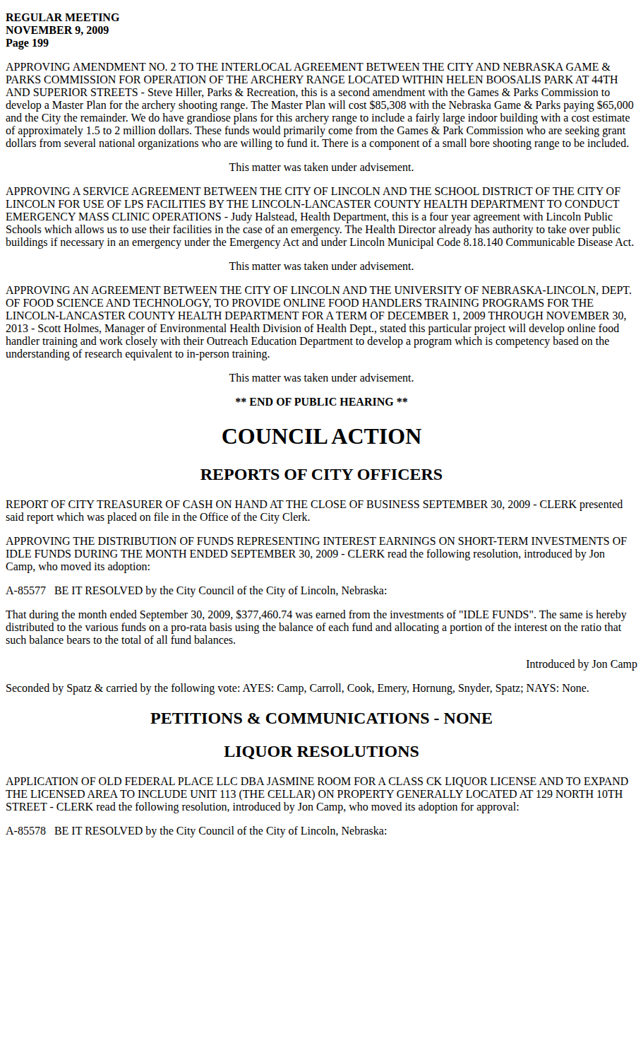REGULAR MEETING
NOVEMBER 9, 2009
Page 199
APPROVING AMENDMENT NO. 2 TO THE INTERLOCAL AGREEMENT BETWEEN THE CITY AND NEBRASKA GAME & PARKS COMMISSION FOR OPERATION OF THE ARCHERY RANGE LOCATED WITHIN HELEN BOOSALIS PARK AT 44TH AND SUPERIOR STREETS - Steve Hiller, Parks & Recreation, this is a second amendment with the Games & Parks Commission to develop a Master Plan for the archery shooting range. The Master Plan will cost $85,308 with the Nebraska Game & Parks paying $65,000 and the City the remainder. We do have grandiose plans for this archery range to include a fairly large indoor building with a cost estimate of approximately 1.5 to 2 million dollars. These funds would primarily come from the Games & Park Commission who are seeking grant dollars from several national organizations who are willing to fund it. There is a component of a small bore shooting range to be included.
This matter was taken under advisement.
APPROVING A SERVICE AGREEMENT BETWEEN THE CITY OF LINCOLN AND THE SCHOOL DISTRICT OF THE CITY OF LINCOLN FOR USE OF LPS FACILITIES BY THE LINCOLN-LANCASTER COUNTY HEALTH DEPARTMENT TO CONDUCT EMERGENCY MASS CLINIC OPERATIONS - Judy Halstead, Health Department, this is a four year agreement with Lincoln Public Schools which allows us to use their facilities in the case of an emergency. The Health Director already has authority to take over public buildings if necessary in an emergency under the Emergency Act and under Lincoln Municipal Code 8.18.140 Communicable Disease Act.
This matter was taken under advisement.
APPROVING AN AGREEMENT BETWEEN THE CITY OF LINCOLN AND THE UNIVERSITY OF NEBRASKA-LINCOLN, DEPT. OF FOOD SCIENCE AND TECHNOLOGY, TO PROVIDE ONLINE FOOD HANDLERS TRAINING PROGRAMS FOR THE LINCOLN-LANCASTER COUNTY HEALTH DEPARTMENT FOR A TERM OF DECEMBER 1, 2009 THROUGH NOVEMBER 30, 2013 - Scott Holmes, Manager of Environmental Health Division of Health Dept., stated this particular project will develop online food handler training and work closely with their Outreach Education Department to develop a program which is competency based on the understanding of research equivalent to in-person training.
This matter was taken under advisement.
** END OF PUBLIC HEARING **
COUNCIL ACTION
REPORTS OF CITY OFFICERS
REPORT OF CITY TREASURER OF CASH ON HAND AT THE CLOSE OF BUSINESS SEPTEMBER 30, 2009 - CLERK presented said report which was placed on file in the Office of the City Clerk.
APPROVING THE DISTRIBUTION OF FUNDS REPRESENTING INTEREST EARNINGS ON SHORT-TERM INVESTMENTS OF IDLE FUNDS DURING THE MONTH ENDED SEPTEMBER 30, 2009 - CLERK read the following resolution, introduced by Jon Camp, who moved its adoption:
A-85577 BE IT RESOLVED by the City Council of the City of Lincoln, Nebraska:
That during the month ended September 30, 2009, $377,460.74 was earned from the investments of "IDLE FUNDS". The same is hereby distributed to the various funds on a pro-rata basis using the balance of each fund and allocating a portion of the interest on the ratio that such balance bears to the total of all fund balances.
Introduced by Jon Camp
Seconded by Spatz & carried by the following vote: AYES: Camp, Carroll, Cook, Emery, Hornung, Snyder, Spatz; NAYS: None.
PETITIONS & COMMUNICATIONS - NONE
LIQUOR RESOLUTIONS
APPLICATION OF OLD FEDERAL PLACE LLC DBA JASMINE ROOM FOR A CLASS CK LIQUOR LICENSE AND TO EXPAND THE LICENSED AREA TO INCLUDE UNIT 113 (THE CELLAR) ON PROPERTY GENERALLY LOCATED AT 129 NORTH 10TH STREET - CLERK read the following resolution, introduced by Jon Camp, who moved its adoption for approval:
A-85578 BE IT RESOLVED by the City Council of the City of Lincoln, Nebraska: